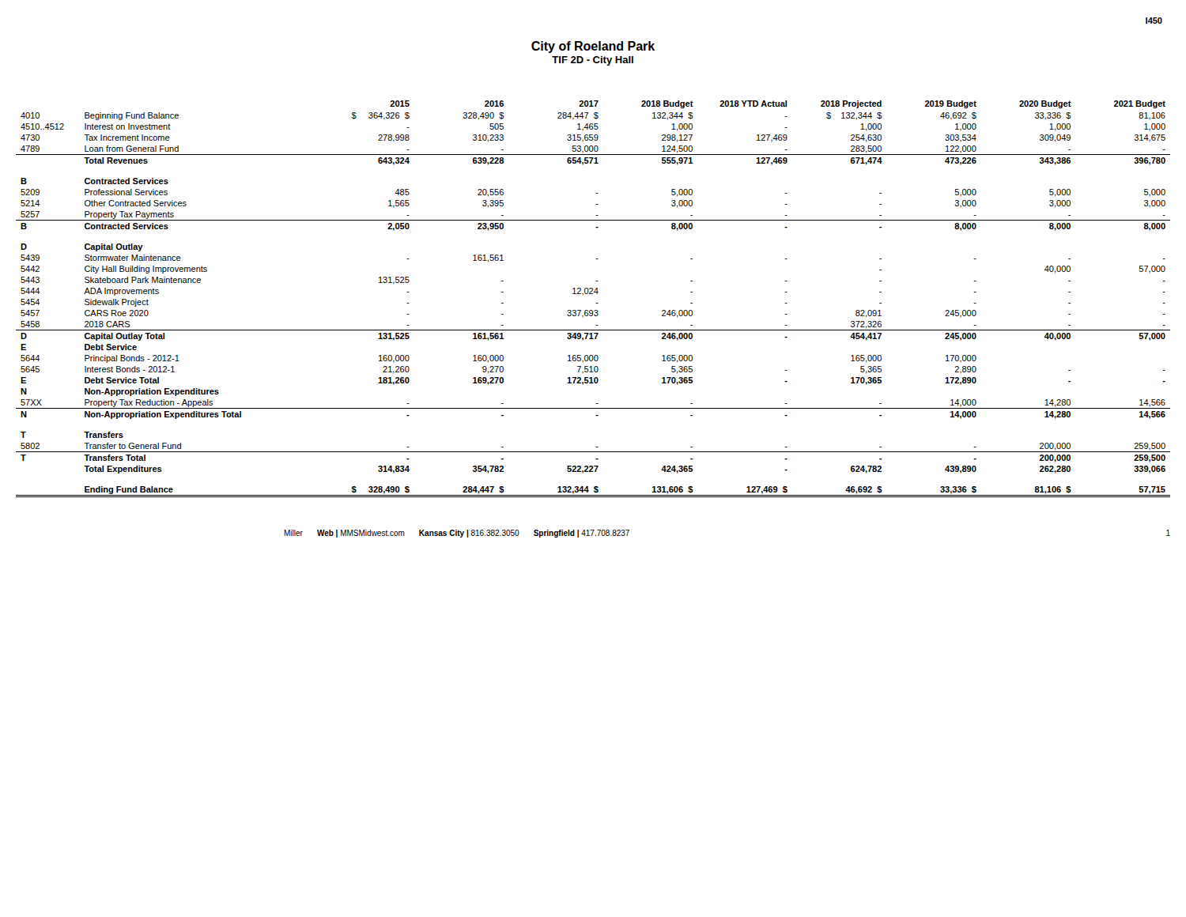I450
City of Roeland Park
TIF 2D - City Hall
| | | 2015 | 2016 | 2017 | 2018 Budget | 2018 YTD Actual | 2018 Projected | 2019 Budget | 2020 Budget | 2021 Budget |
| --- | --- | --- | --- | --- | --- | --- | --- | --- | --- | --- |
| 4010 | Beginning Fund Balance | $ 364,326 $ | 328,490 $ | 284,447 $ | 132,344 $ | - | $ 132,344 $ | 46,692 $ | 33,336 $ | 81,106 |
| 4510..4512 | Interest on Investment | - | 505 | 1,465 | 1,000 | - | 1,000 | 1,000 | 1,000 | 1,000 |
| 4730 | Tax Increment Income | 278,998 | 310,233 | 315,659 | 298,127 | 127,469 | 254,630 | 303,534 | 309,049 | 314,675 |
| 4789 | Loan from General Fund | - | - | 53,000 | 124,500 | - | 283,500 | 122,000 | - | - |
| | Total Revenues | 643,324 | 639,228 | 654,571 | 555,971 | 127,469 | 671,474 | 473,226 | 343,386 | 396,780 |
| B | Contracted Services | | | | | | | | | |
| 5209 | Professional Services | 485 | 20,556 | - | 5,000 | - | - | 5,000 | 5,000 | 5,000 |
| 5214 | Other Contracted Services | 1,565 | 3,395 | - | 3,000 | - | - | 3,000 | 3,000 | 3,000 |
| 5257 | Property Tax Payments | - | - | - | - | - | - | - | - | - |
| B | Contracted Services | 2,050 | 23,950 | - | 8,000 | - | - | 8,000 | 8,000 | 8,000 |
| D | Capital Outlay | | | | | | | | | |
| 5439 | Stormwater Maintenance | - | 161,561 | - | - | - | - | - | - | - |
| 5442 | City Hall Building Improvements | | | | | | - | | 40,000 | 57,000 |
| 5443 | Skateboard Park Maintenance | 131,525 | - | - | - | - | - | - | - | - |
| 5444 | ADA Improvements | - | - | 12,024 | - | - | - | - | - | - |
| 5454 | Sidewalk Project | - | - | - | - | - | - | - | - | - |
| 5457 | CARS Roe 2020 | - | - | 337,693 | 246,000 | - | 82,091 | 245,000 | - | - |
| 5458 | 2018 CARS | - | - | - | - | - | 372,326 | - | - | - |
| D | Capital Outlay Total | 131,525 | 161,561 | 349,717 | 246,000 | - | 454,417 | 245,000 | 40,000 | 57,000 |
| E | Debt Service | | | | | | | | | |
| 5644 | Principal Bonds - 2012-1 | 160,000 | 160,000 | 165,000 | 165,000 | | 165,000 | 170,000 | | |
| 5645 | Interest Bonds - 2012-1 | 21,260 | 9,270 | 7,510 | 5,365 | - | 5,365 | 2,890 | - | - |
| E | Debt Service Total | 181,260 | 169,270 | 172,510 | 170,365 | - | 170,365 | 172,890 | - | - |
| N | Non-Appropriation Expenditures | | | | | | | | | |
| 57XX | Property Tax Reduction - Appeals | - | - | - | - | - | - | 14,000 | 14,280 | 14,566 |
| N | Non-Appropriation Expenditures Total | - | - | - | - | - | - | 14,000 | 14,280 | 14,566 |
| T | Transfers | | | | | | | | | |
| 5802 | Transfer to General Fund | - | - | - | - | - | - | - | 200,000 | 259,500 |
| T | Transfers Total | - | - | - | - | - | - | - | 200,000 | 259,500 |
| | Total Expenditures | 314,834 | 354,782 | 522,227 | 424,365 | - | 624,782 | 439,890 | 262,280 | 339,066 |
| | Ending Fund Balance | $ 328,490 $ | 284,447 $ | 132,344 $ | 131,606 $ | 127,469 $ | 46,692 $ | 33,336 $ | 81,106 $ | 57,715 |
Miller Web | MMSMidwest.com Kansas City | 816.382.3050 Springfield | 417.708.8237
1